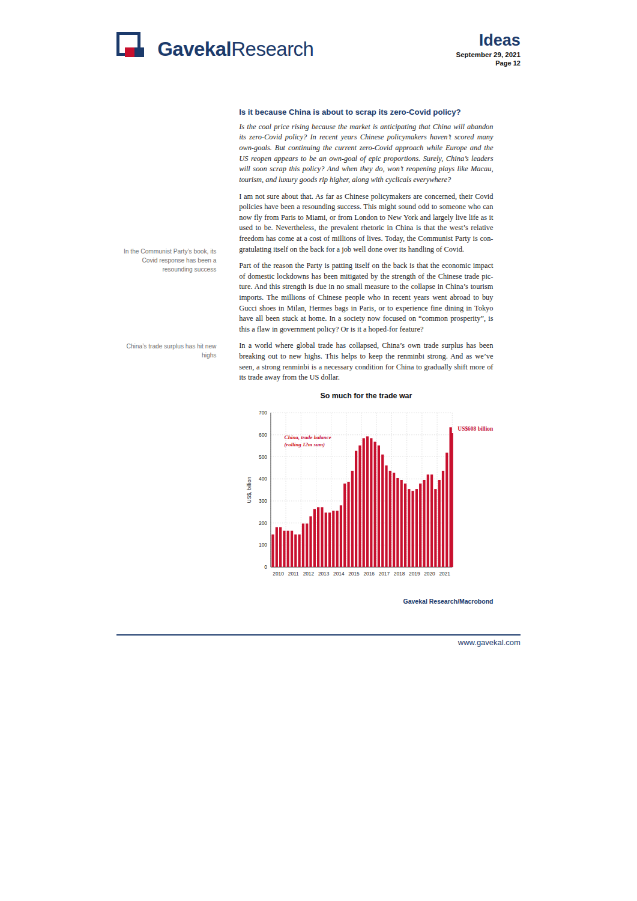Gavekal Research
Ideas
September 29, 2021
Page 12
In the Communist Party’s book, its Covid response has been a resounding success
China’s trade surplus has hit new highs
Is it because China is about to scrap its zero-Covid policy?
Is the coal price rising because the market is anticipating that China will abandon its zero-Covid policy? In recent years Chinese policymakers haven’t scored many own-goals. But continuing the current zero-Covid approach while Europe and the US reopen appears to be an own-goal of epic proportions. Surely, China’s leaders will soon scrap this policy? And when they do, won’t reopening plays like Macau, tourism, and luxury goods rip higher, along with cyclicals everywhere?
I am not sure about that. As far as Chinese policymakers are concerned, their Covid policies have been a resounding success. This might sound odd to someone who can now fly from Paris to Miami, or from London to New York and largely live life as it used to be. Nevertheless, the prevalent rhetoric in China is that the west’s relative freedom has come at a cost of millions of lives. Today, the Communist Party is congratulating itself on the back for a job well done over its handling of Covid.
Part of the reason the Party is patting itself on the back is that the economic impact of domestic lockdowns has been mitigated by the strength of the Chinese trade picture. And this strength is due in no small measure to the collapse in China’s tourism imports. The millions of Chinese people who in recent years went abroad to buy Gucci shoes in Milan, Hermes bags in Paris, or to experience fine dining in Tokyo have all been stuck at home. In a society now focused on “common prosperity”, is this a flaw in government policy? Or is it a hoped-for feature?
In a world where global trade has collapsed, China’s own trade surplus has been breaking out to new highs. This helps to keep the renminbi strong. And as we’ve seen, a strong renminbi is a necessary condition for China to gradually shift more of its trade away from the US dollar.
So much for the trade war
700 600 500 400 300 200 100 0 US$, billion China, trade balance (rolling 12m sum) US$608 billion 2010 2011 2012 2013 2014 2015 2016 2017 2018 2019 2020 2021
Gavekal Research/Macrobond
www.gavekal.com